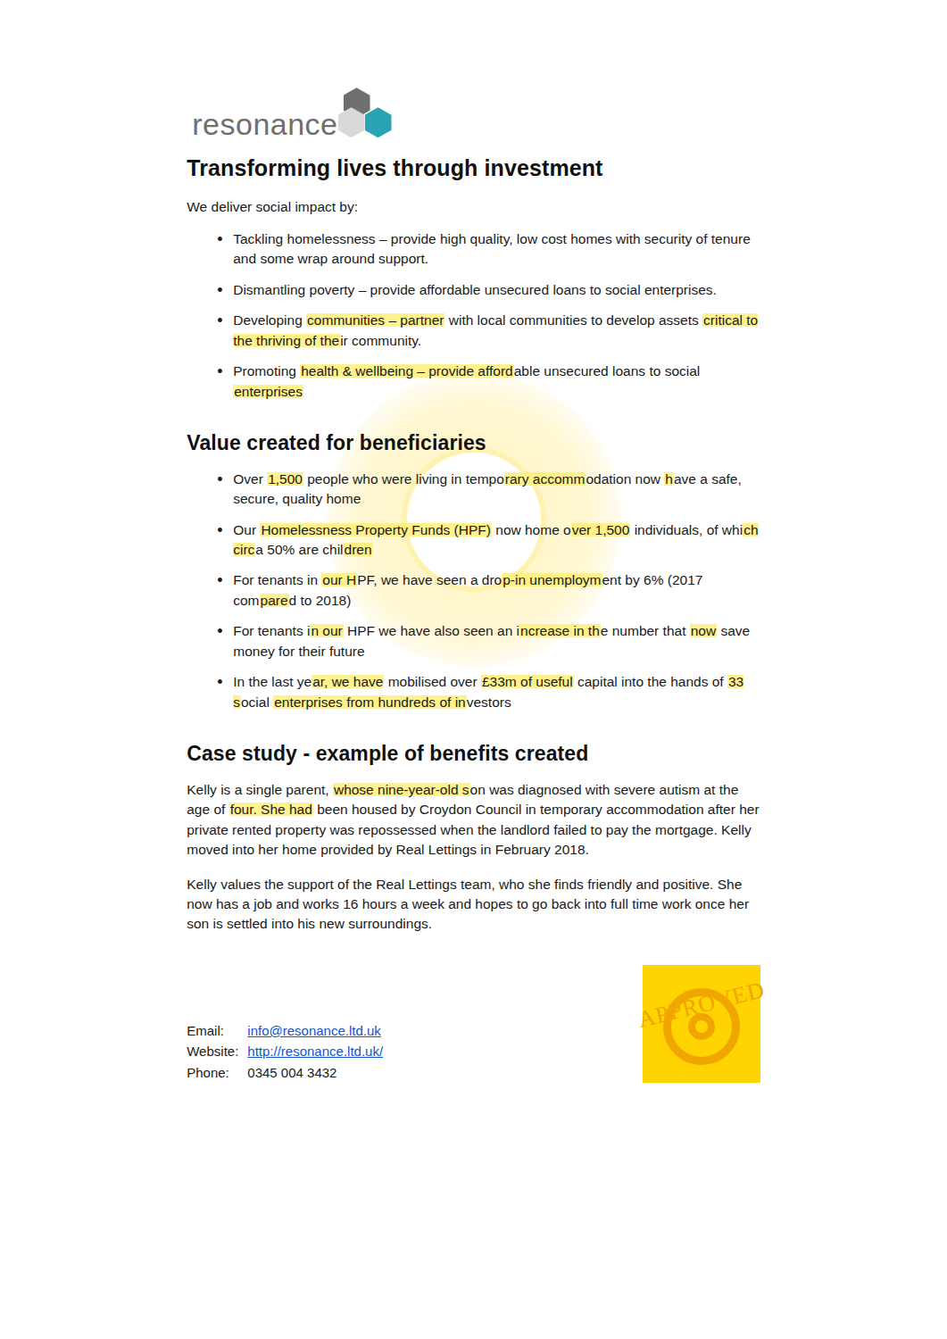resonance
Transforming lives through investment
We deliver social impact by:
Tackling homelessness – provide high quality, low cost homes with security of tenure and some wrap around support.
Dismantling poverty – provide affordable unsecured loans to social enterprises.
Developing communities – partner with local communities to develop assets critical to the thriving of their community.
Promoting health & wellbeing – provide affordable unsecured loans to social enterprises
Value created for beneficiaries
Over 1,500 people who were living in temporary accommodation now have a safe, secure, quality home
Our Homelessness Property Funds (HPF) now home over 1,500 individuals, of which circa 50% are children
For tenants in our HPF, we have seen a drop-in unemployment by 6% (2017 compared to 2018)
For tenants in our HPF we have also seen an increase in the number that now save money for their future
In the last year, we have mobilised over £33m of useful capital into the hands of 33 social enterprises from hundreds of investors
Case study - example of benefits created
Kelly is a single parent, whose nine-year-old son was diagnosed with severe autism at the age of four. She had been housed by Croydon Council in temporary accommodation after her private rented property was repossessed when the landlord failed to pay the mortgage. Kelly moved into her home provided by Real Lettings in February 2018.
Kelly values the support of the Real Lettings team, who she finds friendly and positive. She now has a job and works 16 hours a week and hopes to go back into full time work once her son is settled into his new surroundings.
Email: info@resonance.ltd.uk Website: http://resonance.ltd.uk/ Phone: 0345 004 3432
APPROVED